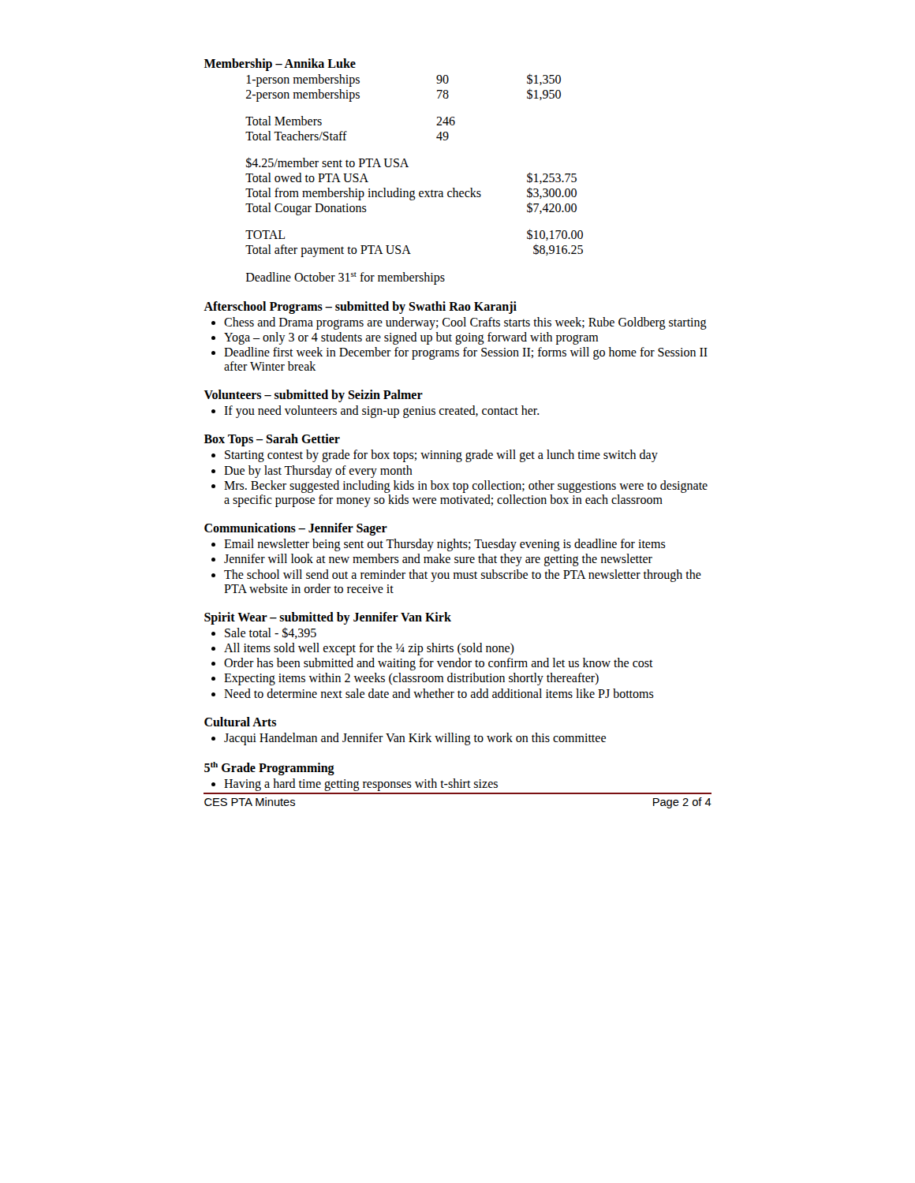Membership – Annika Luke
| 1-person memberships | 90 | $1,350 |
| 2-person memberships | 78 | $1,950 |
| Total Members | 246 | |
| Total Teachers/Staff | 49 | |
| $4.25/member sent to PTA USA | |
| Total owed to PTA USA | $1,253.75 |
| Total from membership including extra checks | $3,300.00 |
| Total Cougar Donations | $7,420.00 |
| TOTAL | $10,170.00 |
| Total after payment to PTA USA | $8,916.25 |
Deadline October 31st for memberships
Afterschool Programs – submitted by Swathi Rao Karanji
Chess and Drama programs are underway; Cool Crafts starts this week; Rube Goldberg starting
Yoga – only 3 or 4 students are signed up but going forward with program
Deadline first week in December for programs for Session II; forms will go home for Session II after Winter break
Volunteers – submitted by Seizin Palmer
If you need volunteers and sign-up genius created, contact her.
Box Tops – Sarah Gettier
Starting contest by grade for box tops; winning grade will get a lunch time switch day
Due by last Thursday of every month
Mrs. Becker suggested including kids in box top collection; other suggestions were to designate a specific purpose for money so kids were motivated; collection box in each classroom
Communications – Jennifer Sager
Email newsletter being sent out Thursday nights; Tuesday evening is deadline for items
Jennifer will look at new members and make sure that they are getting the newsletter
The school will send out a reminder that you must subscribe to the PTA newsletter through the PTA website in order to receive it
Spirit Wear – submitted by Jennifer Van Kirk
Sale total - $4,395
All items sold well except for the ¼ zip shirts (sold none)
Order has been submitted and waiting for vendor to confirm and let us know the cost
Expecting items within 2 weeks (classroom distribution shortly thereafter)
Need to determine next sale date and whether to add additional items like PJ bottoms
Cultural Arts
Jacqui Handelman and Jennifer Van Kirk willing to work on this committee
5th Grade Programming
Having a hard time getting responses with t-shirt sizes
CES PTA Minutes Page 2 of 4